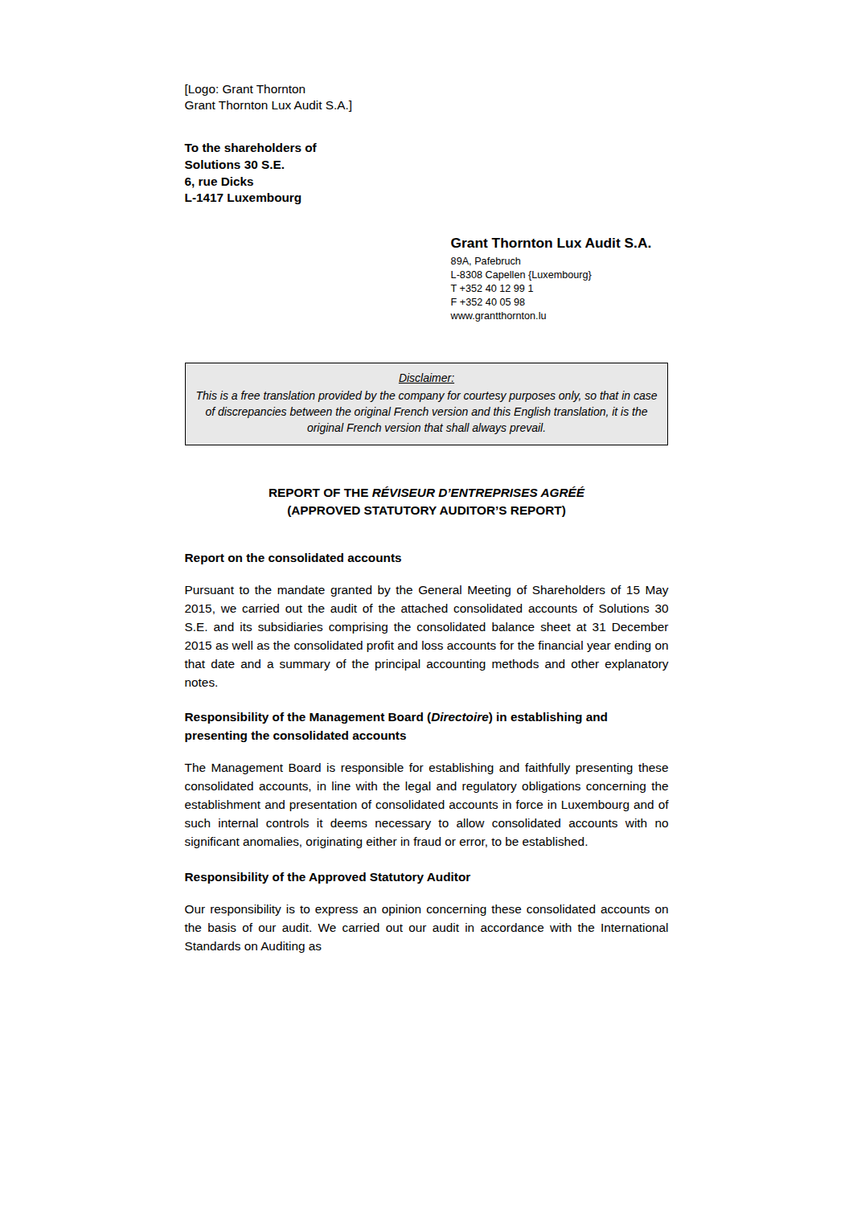[Logo: Grant Thornton
Grant Thornton Lux Audit S.A.]
To the shareholders of
Solutions 30 S.E.
6, rue Dicks
L-1417 Luxembourg
Grant Thornton Lux Audit S.A.
89A, Pafebruch
L-8308 Capellen {Luxembourg}
T +352 40 12 99 1
F +352 40 05 98
www.grantthornton.lu
Disclaimer:
This is a free translation provided by the company for courtesy purposes only, so that in case of discrepancies between the original French version and this English translation, it is the original French version that shall always prevail.
REPORT OF THE RÉVISEUR D’ENTREPRISES AGRÉÉ
(APPROVED STATUTORY AUDITOR’S REPORT)
Report on the consolidated accounts
Pursuant to the mandate granted by the General Meeting of Shareholders of 15 May 2015, we carried out the audit of the attached consolidated accounts of Solutions 30 S.E. and its subsidiaries comprising the consolidated balance sheet at 31 December 2015 as well as the consolidated profit and loss accounts for the financial year ending on that date and a summary of the principal accounting methods and other explanatory notes.
Responsibility of the Management Board (Directoire) in establishing and presenting the consolidated accounts
The Management Board is responsible for establishing and faithfully presenting these consolidated accounts, in line with the legal and regulatory obligations concerning the establishment and presentation of consolidated accounts in force in Luxembourg and of such internal controls it deems necessary to allow consolidated accounts with no significant anomalies, originating either in fraud or error, to be established.
Responsibility of the Approved Statutory Auditor
Our responsibility is to express an opinion concerning these consolidated accounts on the basis of our audit. We carried out our audit in accordance with the International Standards on Auditing as